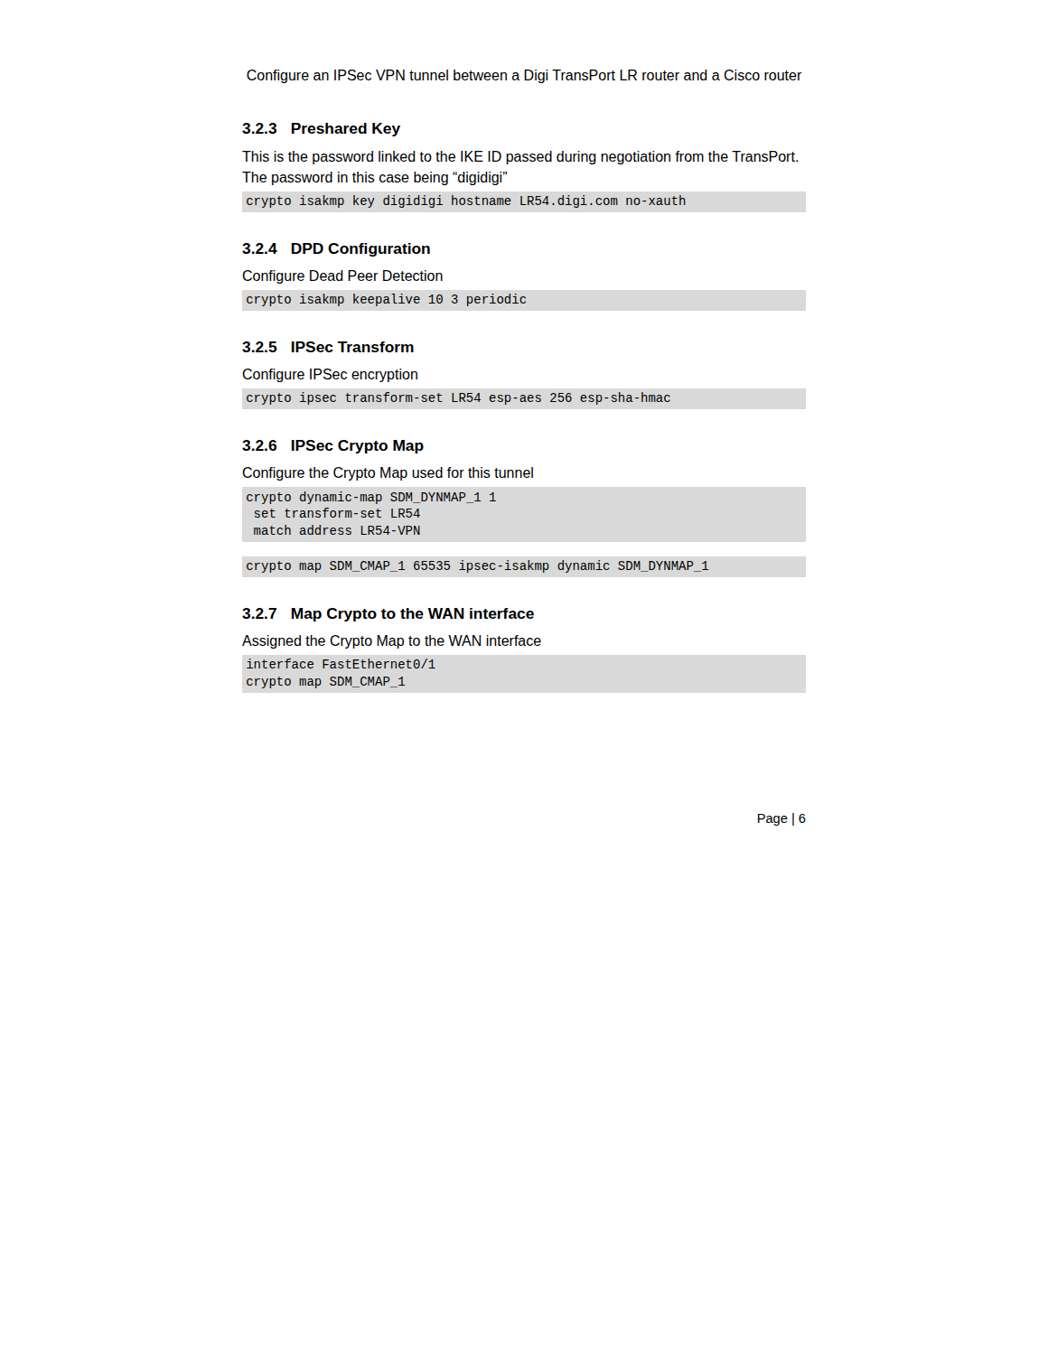Configure an IPSec VPN tunnel between a Digi TransPort LR router and a Cisco router
3.2.3 Preshared Key
This is the password linked to the IKE ID passed during negotiation from the TransPort. The password in this case being “digidigi”
crypto isakmp key digidigi hostname LR54.digi.com no-xauth
3.2.4 DPD Configuration
Configure Dead Peer Detection
crypto isakmp keepalive 10 3 periodic
3.2.5 IPSec Transform
Configure IPSec encryption
crypto ipsec transform-set LR54 esp-aes 256 esp-sha-hmac
3.2.6 IPSec Crypto Map
Configure the Crypto Map used for this tunnel
crypto dynamic-map SDM_DYNMAP_1 1
 set transform-set LR54
 match address LR54-VPN
crypto map SDM_CMAP_1 65535 ipsec-isakmp dynamic SDM_DYNMAP_1
3.2.7 Map Crypto to the WAN interface
Assigned the Crypto Map to the WAN interface
interface FastEthernet0/1
crypto map SDM_CMAP_1
Page | 6